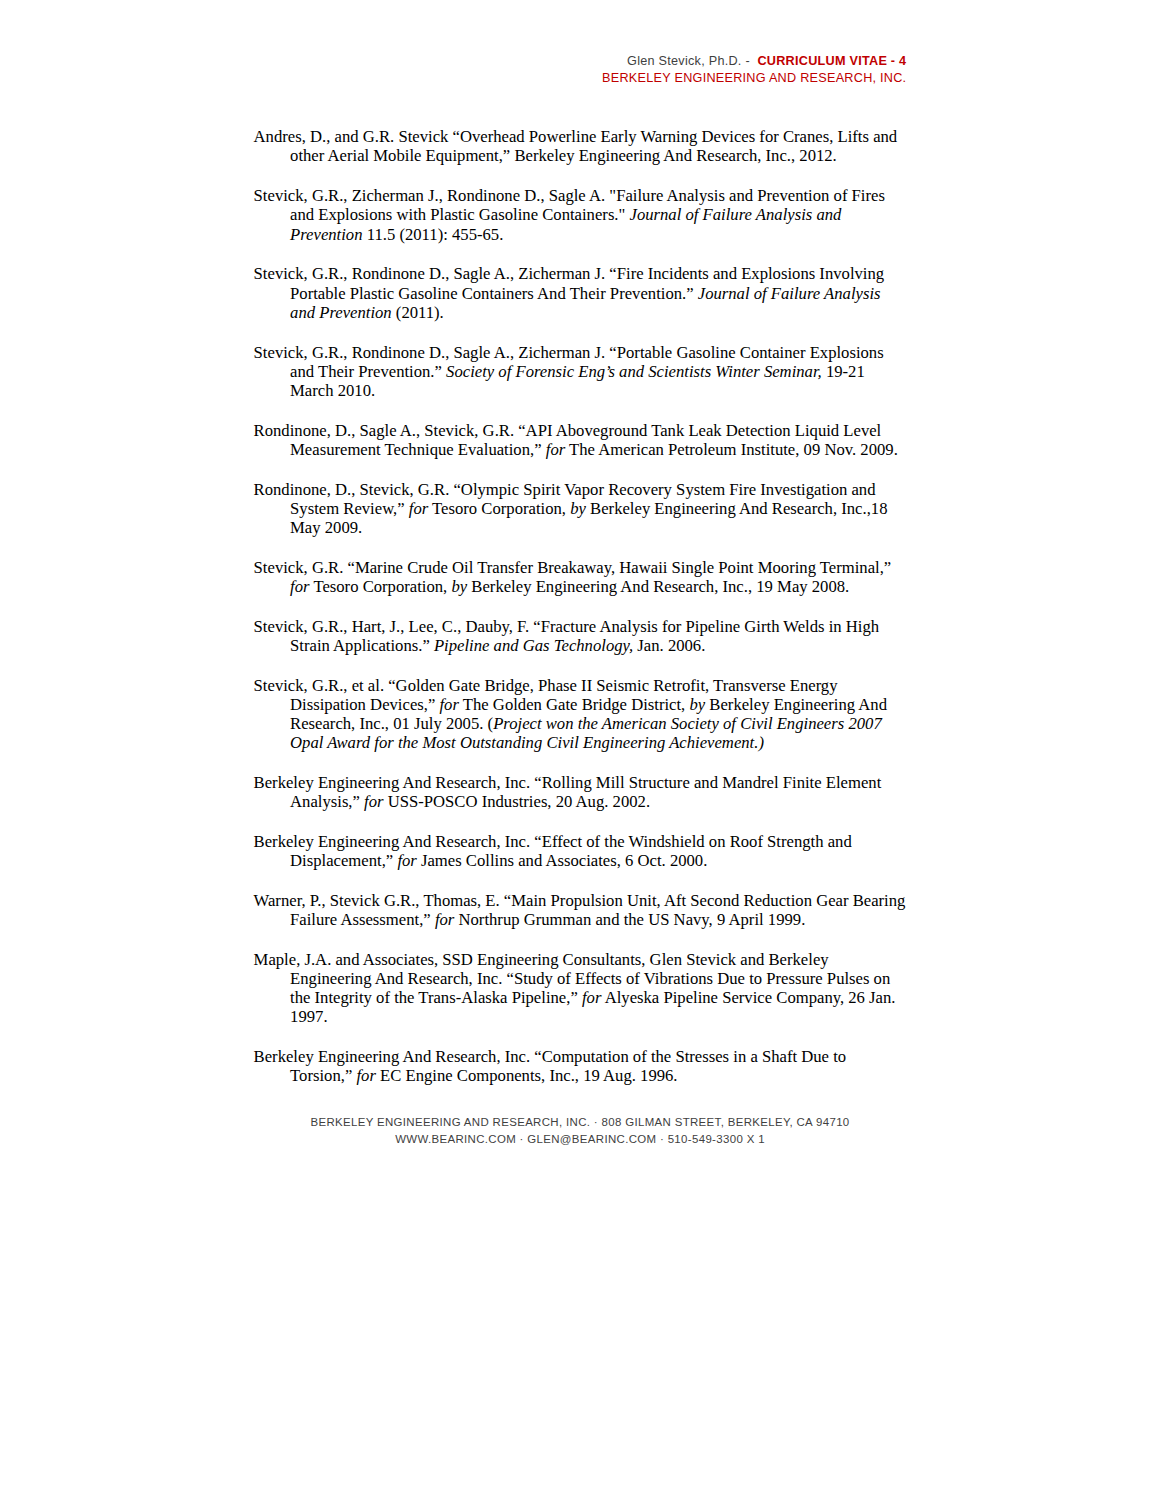Glen Stevick, Ph.D. - CURRICULUM VITAE - 4
BERKELEY ENGINEERING AND RESEARCH, INC.
Andres, D., and G.R. Stevick “Overhead Powerline Early Warning Devices for Cranes, Lifts and other Aerial Mobile Equipment,” Berkeley Engineering And Research, Inc., 2012.
Stevick, G.R., Zicherman J., Rondinone D., Sagle A. "Failure Analysis and Prevention of Fires and Explosions with Plastic Gasoline Containers." Journal of Failure Analysis and Prevention 11.5 (2011): 455-65.
Stevick, G.R., Rondinone D., Sagle A., Zicherman J. “Fire Incidents and Explosions Involving Portable Plastic Gasoline Containers And Their Prevention.” Journal of Failure Analysis and Prevention (2011).
Stevick, G.R., Rondinone D., Sagle A., Zicherman J. “Portable Gasoline Container Explosions and Their Prevention.” Society of Forensic Eng’s and Scientists Winter Seminar, 19-21 March 2010.
Rondinone, D., Sagle A., Stevick, G.R. “API Aboveground Tank Leak Detection Liquid Level Measurement Technique Evaluation,” for The American Petroleum Institute, 09 Nov. 2009.
Rondinone, D., Stevick, G.R. “Olympic Spirit Vapor Recovery System Fire Investigation and System Review,” for Tesoro Corporation, by Berkeley Engineering And Research, Inc.,18 May 2009.
Stevick, G.R. “Marine Crude Oil Transfer Breakaway, Hawaii Single Point Mooring Terminal,” for Tesoro Corporation, by Berkeley Engineering And Research, Inc., 19 May 2008.
Stevick, G.R., Hart, J., Lee, C., Dauby, F. “Fracture Analysis for Pipeline Girth Welds in High Strain Applications.” Pipeline and Gas Technology, Jan. 2006.
Stevick, G.R., et al. “Golden Gate Bridge, Phase II Seismic Retrofit, Transverse Energy Dissipation Devices,” for The Golden Gate Bridge District, by Berkeley Engineering And Research, Inc., 01 July 2005. (Project won the American Society of Civil Engineers 2007 Opal Award for the Most Outstanding Civil Engineering Achievement.)
Berkeley Engineering And Research, Inc. “Rolling Mill Structure and Mandrel Finite Element Analysis,” for USS-POSCO Industries, 20 Aug. 2002.
Berkeley Engineering And Research, Inc. “Effect of the Windshield on Roof Strength and Displacement,” for James Collins and Associates, 6 Oct. 2000.
Warner, P., Stevick G.R., Thomas, E. “Main Propulsion Unit, Aft Second Reduction Gear Bearing Failure Assessment,” for Northrup Grumman and the US Navy, 9 April 1999.
Maple, J.A. and Associates, SSD Engineering Consultants, Glen Stevick and Berkeley Engineering And Research, Inc. “Study of Effects of Vibrations Due to Pressure Pulses on the Integrity of the Trans-Alaska Pipeline,” for Alyeska Pipeline Service Company, 26 Jan. 1997.
Berkeley Engineering And Research, Inc. “Computation of the Stresses in a Shaft Due to Torsion,” for EC Engine Components, Inc., 19 Aug. 1996.
BERKELEY ENGINEERING AND RESEARCH, INC. · 808 GILMAN STREET, BERKELEY, CA 94710
WWW.BEARINC.COM · GLEN@BEARINC.COM · 510-549-3300 X 1